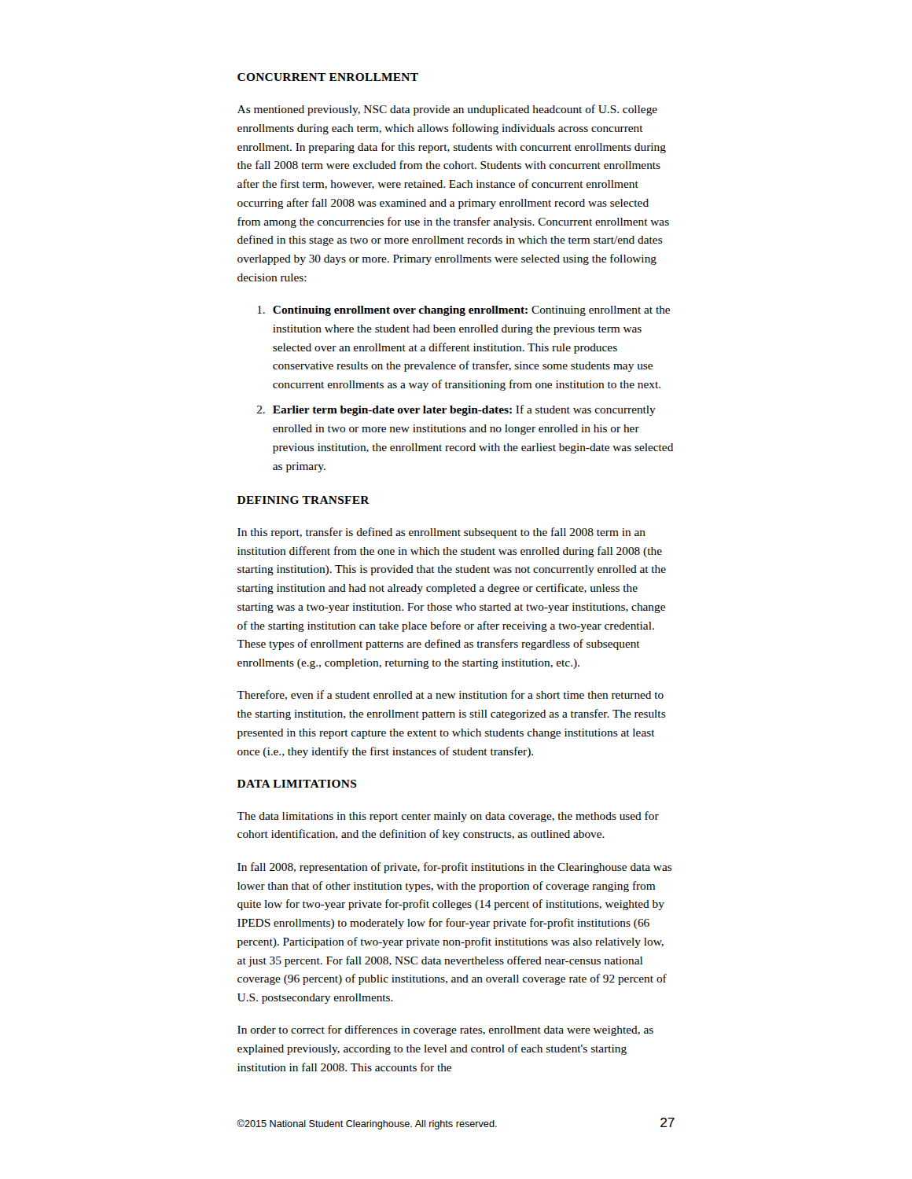Concurrent Enrollment
As mentioned previously, NSC data provide an unduplicated headcount of U.S. college enrollments during each term, which allows following individuals across concurrent enrollment. In preparing data for this report, students with concurrent enrollments during the fall 2008 term were excluded from the cohort. Students with concurrent enrollments after the first term, however, were retained. Each instance of concurrent enrollment occurring after fall 2008 was examined and a primary enrollment record was selected from among the concurrencies for use in the transfer analysis. Concurrent enrollment was defined in this stage as two or more enrollment records in which the term start/end dates overlapped by 30 days or more. Primary enrollments were selected using the following decision rules:
Continuing enrollment over changing enrollment: Continuing enrollment at the institution where the student had been enrolled during the previous term was selected over an enrollment at a different institution. This rule produces conservative results on the prevalence of transfer, since some students may use concurrent enrollments as a way of transitioning from one institution to the next.
Earlier term begin-date over later begin-dates: If a student was concurrently enrolled in two or more new institutions and no longer enrolled in his or her previous institution, the enrollment record with the earliest begin-date was selected as primary.
Defining Transfer
In this report, transfer is defined as enrollment subsequent to the fall 2008 term in an institution different from the one in which the student was enrolled during fall 2008 (the starting institution). This is provided that the student was not concurrently enrolled at the starting institution and had not already completed a degree or certificate, unless the starting was a two-year institution. For those who started at two-year institutions, change of the starting institution can take place before or after receiving a two-year credential. These types of enrollment patterns are defined as transfers regardless of subsequent enrollments (e.g., completion, returning to the starting institution, etc.).
Therefore, even if a student enrolled at a new institution for a short time then returned to the starting institution, the enrollment pattern is still categorized as a transfer. The results presented in this report capture the extent to which students change institutions at least once (i.e., they identify the first instances of student transfer).
Data Limitations
The data limitations in this report center mainly on data coverage, the methods used for cohort identification, and the definition of key constructs, as outlined above.
In fall 2008, representation of private, for-profit institutions in the Clearinghouse data was lower than that of other institution types, with the proportion of coverage ranging from quite low for two-year private for-profit colleges (14 percent of institutions, weighted by IPEDS enrollments) to moderately low for four-year private for-profit institutions (66 percent). Participation of two-year private non-profit institutions was also relatively low, at just 35 percent. For fall 2008, NSC data nevertheless offered near-census national coverage (96 percent) of public institutions, and an overall coverage rate of 92 percent of U.S. postsecondary enrollments.
In order to correct for differences in coverage rates, enrollment data were weighted, as explained previously, according to the level and control of each student's starting institution in fall 2008. This accounts for the
©2015 National Student Clearinghouse. All rights reserved. 27